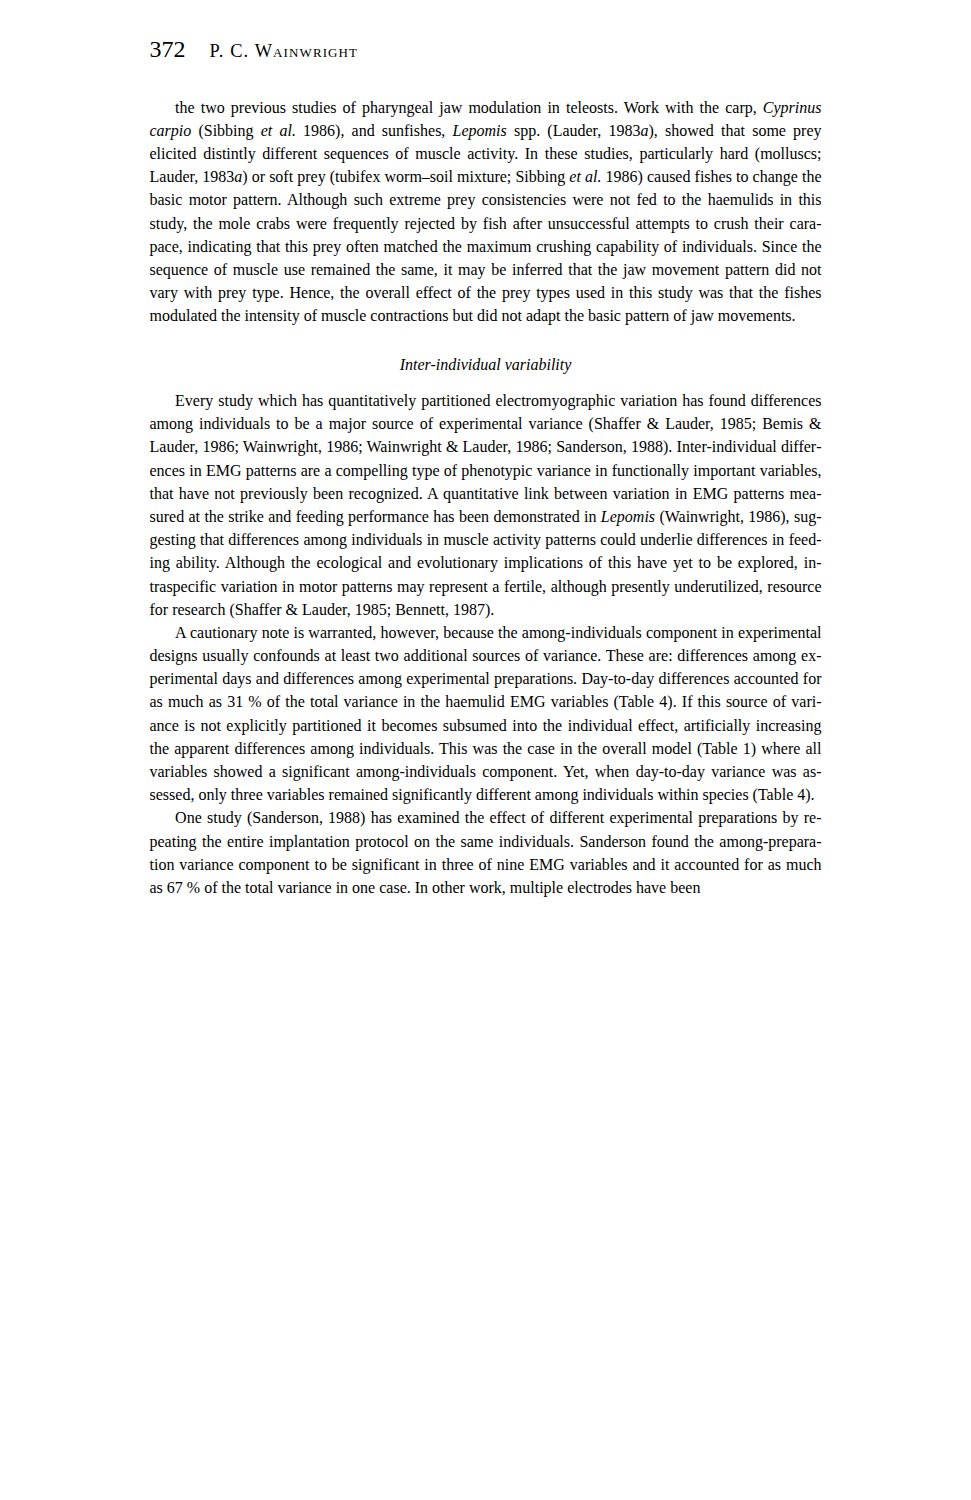372 P. C. Wainwright
the two previous studies of pharyngeal jaw modulation in teleosts. Work with the carp, Cyprinus carpio (Sibbing et al. 1986), and sunfishes, Lepomis spp. (Lauder, 1983a), showed that some prey elicited distintly different sequences of muscle activity. In these studies, particularly hard (molluscs; Lauder, 1983a) or soft prey (tubifex worm–soil mixture; Sibbing et al. 1986) caused fishes to change the basic motor pattern. Although such extreme prey consistencies were not fed to the haemulids in this study, the mole crabs were frequently rejected by fish after unsuccessful attempts to crush their carapace, indicating that this prey often matched the maximum crushing capability of individuals. Since the sequence of muscle use remained the same, it may be inferred that the jaw movement pattern did not vary with prey type. Hence, the overall effect of the prey types used in this study was that the fishes modulated the intensity of muscle contractions but did not adapt the basic pattern of jaw movements.
Inter-individual variability
Every study which has quantitatively partitioned electromyographic variation has found differences among individuals to be a major source of experimental variance (Shaffer & Lauder, 1985; Bemis & Lauder, 1986; Wainwright, 1986; Wainwright & Lauder, 1986; Sanderson, 1988). Inter-individual differences in EMG patterns are a compelling type of phenotypic variance in functionally important variables, that have not previously been recognized. A quantitative link between variation in EMG patterns measured at the strike and feeding performance has been demonstrated in Lepomis (Wainwright, 1986), suggesting that differences among individuals in muscle activity patterns could underlie differences in feeding ability. Although the ecological and evolutionary implications of this have yet to be explored, intraspecific variation in motor patterns may represent a fertile, although presently underutilized, resource for research (Shaffer & Lauder, 1985; Bennett, 1987).
A cautionary note is warranted, however, because the among-individuals component in experimental designs usually confounds at least two additional sources of variance. These are: differences among experimental days and differences among experimental preparations. Day-to-day differences accounted for as much as 31 % of the total variance in the haemulid EMG variables (Table 4). If this source of variance is not explicitly partitioned it becomes subsumed into the individual effect, artificially increasing the apparent differences among individuals. This was the case in the overall model (Table 1) where all variables showed a significant among-individuals component. Yet, when day-to-day variance was assessed, only three variables remained significantly different among individuals within species (Table 4).
One study (Sanderson, 1988) has examined the effect of different experimental preparations by repeating the entire implantation protocol on the same individuals. Sanderson found the among-preparation variance component to be significant in three of nine EMG variables and it accounted for as much as 67 % of the total variance in one case. In other work, multiple electrodes have been